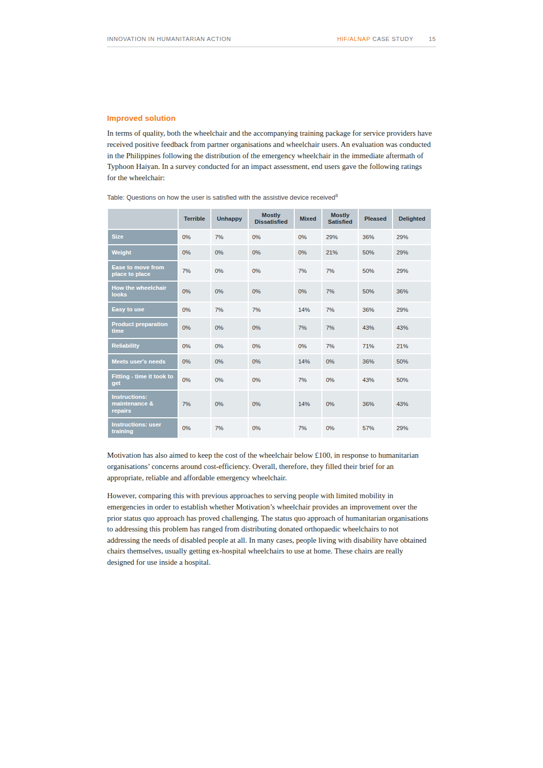Innovation in Humanitarian Action
HIF/ALNAP Case Study 15
Improved solution
In terms of quality, both the wheelchair and the accompanying training package for service providers have received positive feedback from partner organisations and wheelchair users. An evaluation was conducted in the Philippines following the distribution of the emergency wheelchair in the immediate aftermath of Typhoon Haiyan. In a survey conducted for an impact assessment, end users gave the following ratings for the wheelchair:
Table: Questions on how the user is satisfied with the assistive device received8
| | Terrible | Unhappy | Mostly Dissatisfied | Mixed | Mostly Satisfied | Pleased | Delighted |
| --- | --- | --- | --- | --- | --- | --- | --- |
| Size | 0% | 7% | 0% | 0% | 29% | 36% | 29% |
| Weight | 0% | 0% | 0% | 0% | 21% | 50% | 29% |
| Ease to move from place to place | 7% | 0% | 0% | 7% | 7% | 50% | 29% |
| How the wheelchair looks | 0% | 0% | 0% | 0% | 7% | 50% | 36% |
| Easy to use | 0% | 7% | 7% | 14% | 7% | 36% | 29% |
| Product preparation time | 0% | 0% | 0% | 7% | 7% | 43% | 43% |
| Reliability | 0% | 0% | 0% | 0% | 7% | 71% | 21% |
| Meets user's needs | 0% | 0% | 0% | 14% | 0% | 36% | 50% |
| Fitting - time it took to get | 0% | 0% | 0% | 7% | 0% | 43% | 50% |
| Instructions: maintenance & repairs | 7% | 0% | 0% | 14% | 0% | 36% | 43% |
| Instructions: user training | 0% | 7% | 0% | 7% | 0% | 57% | 29% |
Motivation has also aimed to keep the cost of the wheelchair below £100, in response to humanitarian organisations’ concerns around cost-efficiency. Overall, therefore, they filled their brief for an appropriate, reliable and affordable emergency wheelchair.
However, comparing this with previous approaches to serving people with limited mobility in emergencies in order to establish whether Motivation’s wheelchair provides an improvement over the prior status quo approach has proved challenging. The status quo approach of humanitarian organisations to addressing this problem has ranged from distributing donated orthopaedic wheelchairs to not addressing the needs of disabled people at all. In many cases, people living with disability have obtained chairs themselves, usually getting ex-hospital wheelchairs to use at home. These chairs are really designed for use inside a hospital.